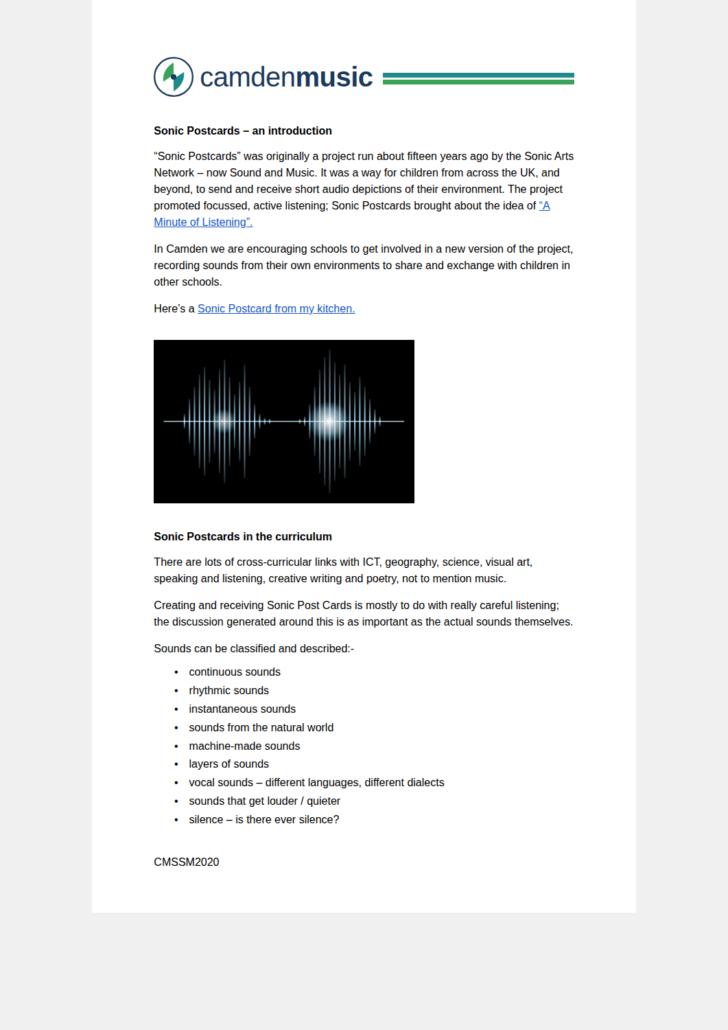camden music
Sonic Postcards – an introduction
“Sonic Postcards” was originally a project run about fifteen years ago by the Sonic Arts Network – now Sound and Music. It was a way for children from across the UK, and beyond, to send and receive short audio depictions of their environment. The project promoted focussed, active listening; Sonic Postcards brought about the idea of “A Minute of Listening”.
In Camden we are encouraging schools to get involved in a new version of the project, recording sounds from their own environments to share and exchange with children in other schools.
Here’s a Sonic Postcard from my kitchen.
Sonic Postcards in the curriculum
There are lots of cross-curricular links with ICT, geography, science, visual art, speaking and listening, creative writing and poetry, not to mention music.
Creating and receiving Sonic Post Cards is mostly to do with really careful listening; the discussion generated around this is as important as the actual sounds themselves.
Sounds can be classified and described:-
continuous sounds
rhythmic sounds
instantaneous sounds
sounds from the natural world
machine-made sounds
layers of sounds
vocal sounds – different languages, different dialects
sounds that get louder / quieter
silence – is there ever silence?
CMSSM2020